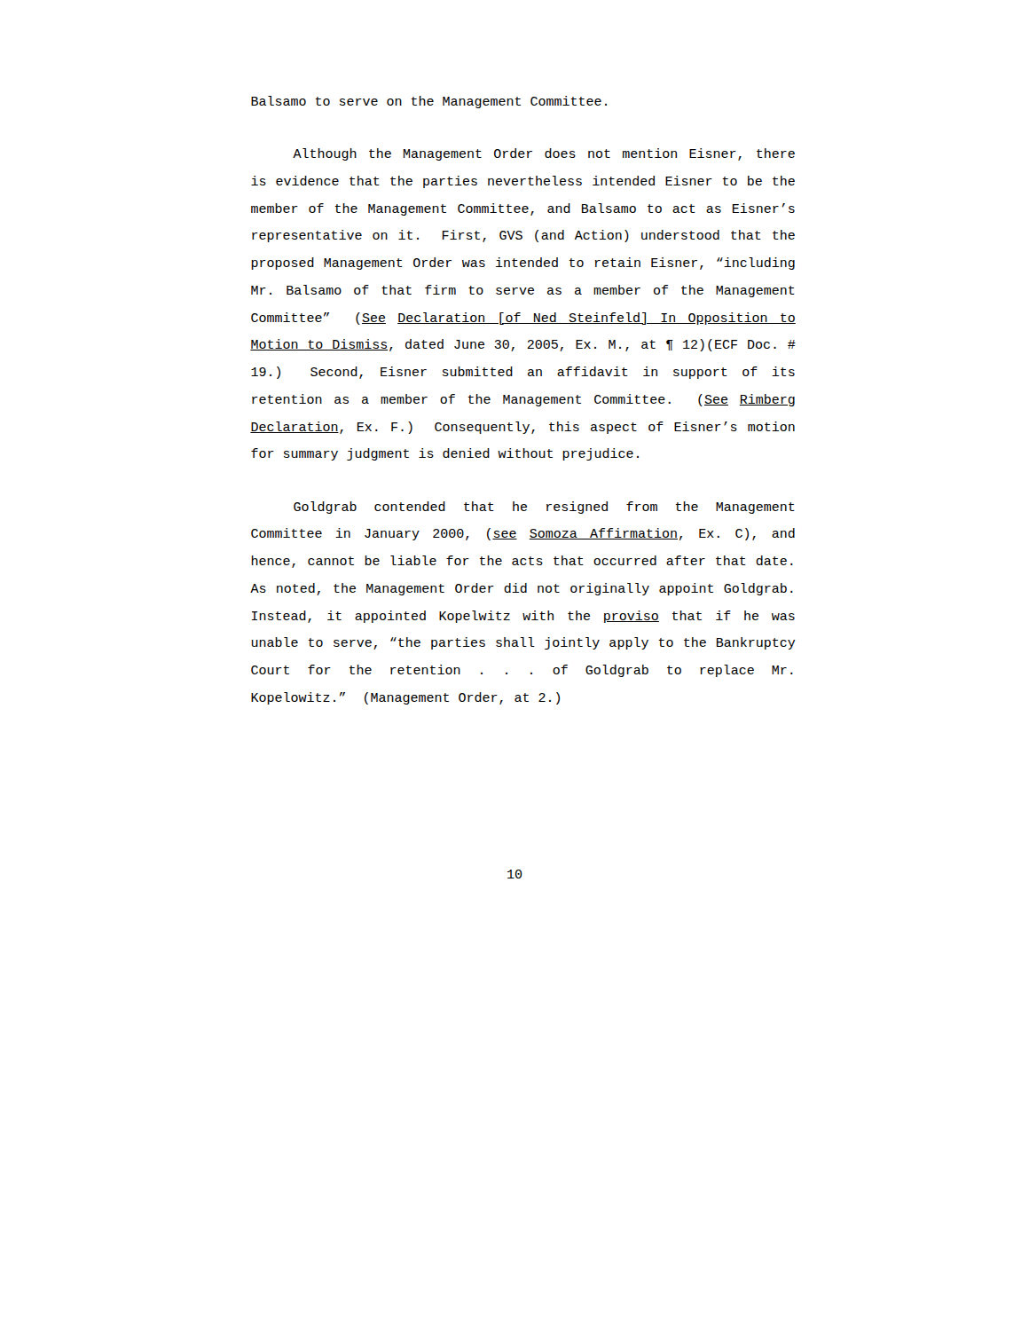Balsamo to serve on the Management Committee.
Although the Management Order does not mention Eisner, there is evidence that the parties nevertheless intended Eisner to be the member of the Management Committee, and Balsamo to act as Eisner’s representative on it. First, GVS (and Action) understood that the proposed Management Order was intended to retain Eisner, “including Mr. Balsamo of that firm to serve as a member of the Management Committee” (See Declaration [of Ned Steinfeld] In Opposition to Motion to Dismiss, dated June 30, 2005, Ex. M., at ¶ 12)(ECF Doc. # 19.) Second, Eisner submitted an affidavit in support of its retention as a member of the Management Committee. (See Rimberg Declaration, Ex. F.) Consequently, this aspect of Eisner’s motion for summary judgment is denied without prejudice.
Goldgrab contended that he resigned from the Management Committee in January 2000, (see Somoza Affirmation, Ex. C), and hence, cannot be liable for the acts that occurred after that date. As noted, the Management Order did not originally appoint Goldgrab. Instead, it appointed Kopelwitz with the proviso that if he was unable to serve, “the parties shall jointly apply to the Bankruptcy Court for the retention . . . of Goldgrab to replace Mr. Kopelowitz.” (Management Order, at 2.)
10